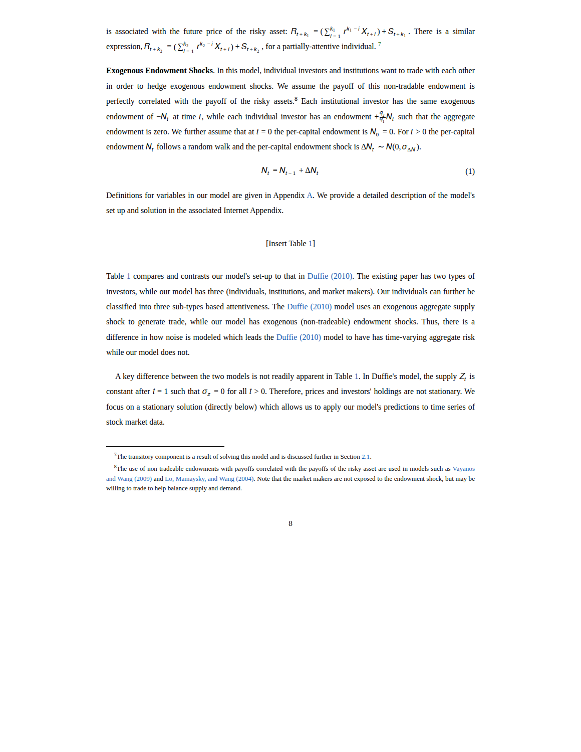is associated with the future price of the risky asset: Rt+k1=(∑i=1k1rk1−iXt+i)+St+k1. There is a similar expression, Rt+k2=(∑i=1k2rk2−iXt+i)+St+k2, for a partially-attentive individual. 7
Exogenous Endowment Shocks. In this model, individual investors and institutions want to trade with each other in order to hedge exogenous endowment shocks. We assume the payoff of this non-tradable endowment is perfectly correlated with the payoff of the risky assets.8 Each institutional investor has the same exogenous endowment of −Nt at time t, while each individual investor has an endowment +q2q1Nt such that the aggregate endowment is zero. We further assume that at t=0 the per-capital endowment is N0=0. For t>0 the per-capital endowment Nt follows a random walk and the per-capital endowment shock is ΔNt∼N(0,σΔN).
Nt=Nt−1+ΔNt (1)
Definitions for variables in our model are given in Appendix A. We provide a detailed description of the model's set up and solution in the associated Internet Appendix.
[Insert Table 1]
Table 1 compares and contrasts our model's set-up to that in Duffie (2010). The existing paper has two types of investors, while our model has three (individuals, institutions, and market makers). Our individuals can further be classified into three sub-types based attentiveness. The Duffie (2010) model uses an exogenous aggregate supply shock to generate trade, while our model has exogenous (non-tradeable) endowment shocks. Thus, there is a difference in how noise is modeled which leads the Duffie (2010) model to have has time-varying aggregate risk while our model does not.
A key difference between the two models is not readily apparent in Table 1. In Duffie's model, the supply Zt is constant after t=1 such that σz=0 for all t>0. Therefore, prices and investors' holdings are not stationary. We focus on a stationary solution (directly below) which allows us to apply our model's predictions to time series of stock market data.
7The transitory component is a result of solving this model and is discussed further in Section 2.1.
8The use of non-tradeable endowments with payoffs correlated with the payoffs of the risky asset are used in models such as Vayanos and Wang (2009) and Lo, Mamaysky, and Wang (2004). Note that the market makers are not exposed to the endowment shock, but may be willing to trade to help balance supply and demand.
8